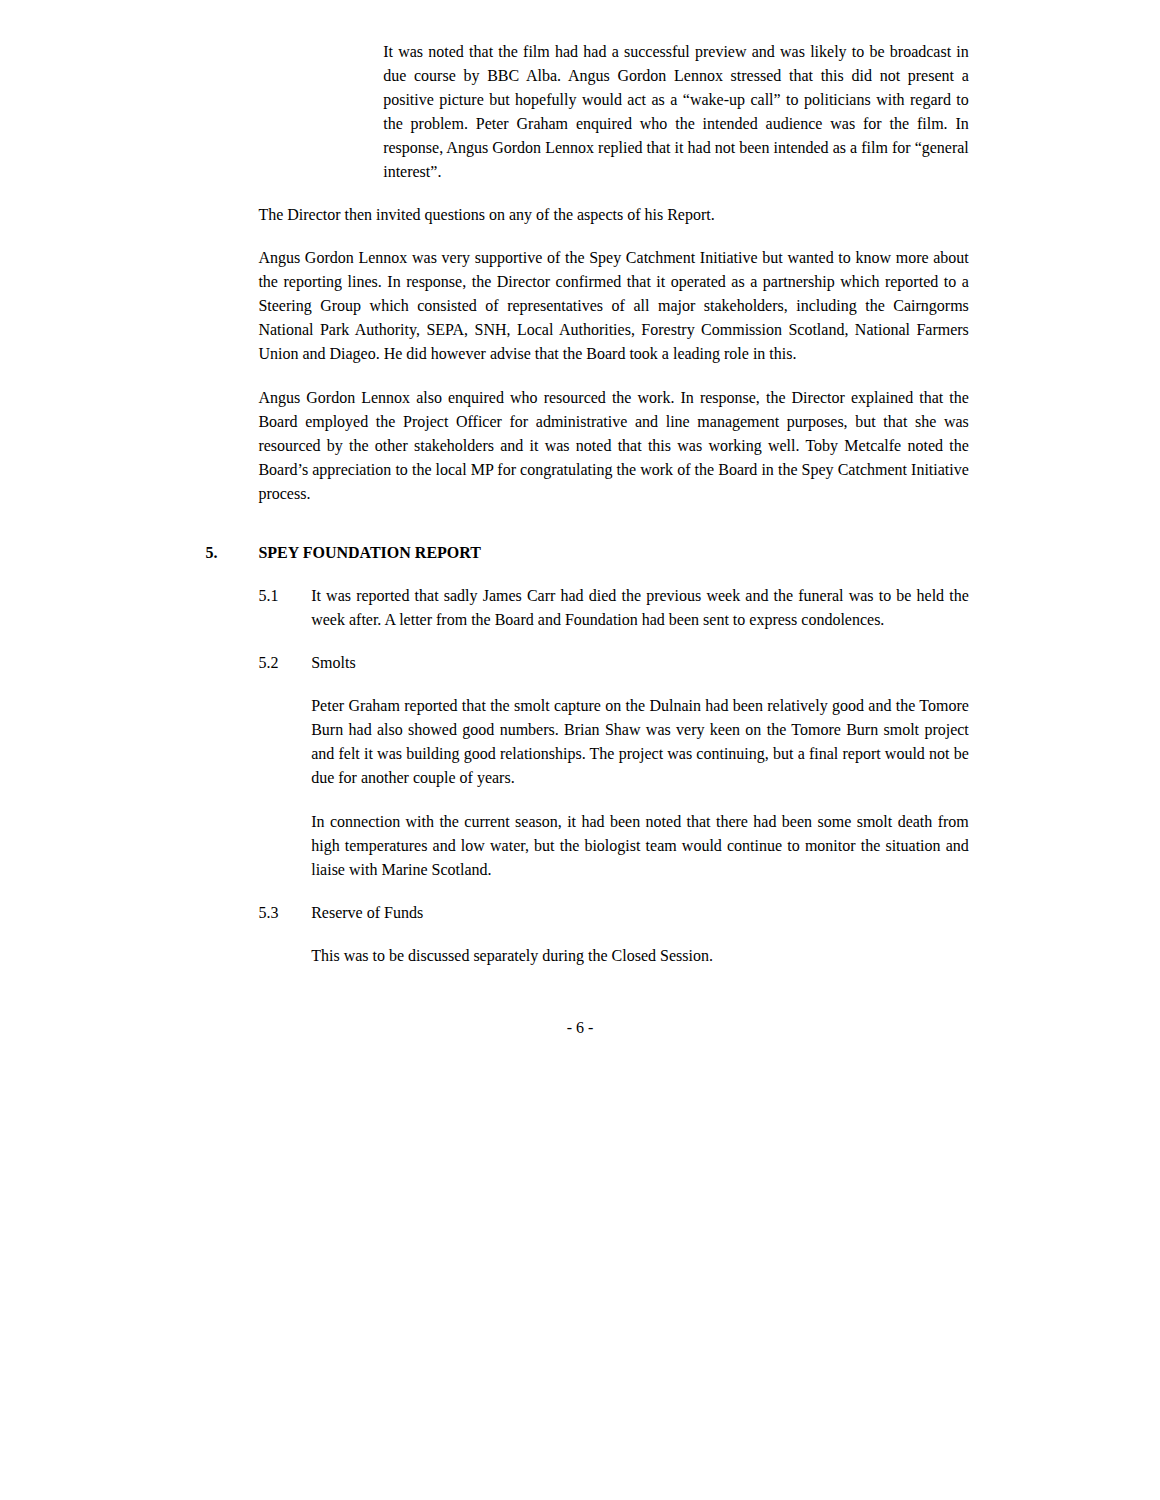It was noted that the film had had a successful preview and was likely to be broadcast in due course by BBC Alba. Angus Gordon Lennox stressed that this did not present a positive picture but hopefully would act as a “wake-up call” to politicians with regard to the problem. Peter Graham enquired who the intended audience was for the film. In response, Angus Gordon Lennox replied that it had not been intended as a film for “general interest”.
The Director then invited questions on any of the aspects of his Report.
Angus Gordon Lennox was very supportive of the Spey Catchment Initiative but wanted to know more about the reporting lines. In response, the Director confirmed that it operated as a partnership which reported to a Steering Group which consisted of representatives of all major stakeholders, including the Cairngorms National Park Authority, SEPA, SNH, Local Authorities, Forestry Commission Scotland, National Farmers Union and Diageo. He did however advise that the Board took a leading role in this.
Angus Gordon Lennox also enquired who resourced the work. In response, the Director explained that the Board employed the Project Officer for administrative and line management purposes, but that she was resourced by the other stakeholders and it was noted that this was working well. Toby Metcalfe noted the Board’s appreciation to the local MP for congratulating the work of the Board in the Spey Catchment Initiative process.
5. SPEY FOUNDATION REPORT
5.1 It was reported that sadly James Carr had died the previous week and the funeral was to be held the week after. A letter from the Board and Foundation had been sent to express condolences.
5.2 Smolts
Peter Graham reported that the smolt capture on the Dulnain had been relatively good and the Tomore Burn had also showed good numbers. Brian Shaw was very keen on the Tomore Burn smolt project and felt it was building good relationships. The project was continuing, but a final report would not be due for another couple of years.
In connection with the current season, it had been noted that there had been some smolt death from high temperatures and low water, but the biologist team would continue to monitor the situation and liaise with Marine Scotland.
5.3 Reserve of Funds
This was to be discussed separately during the Closed Session.
- 6 -